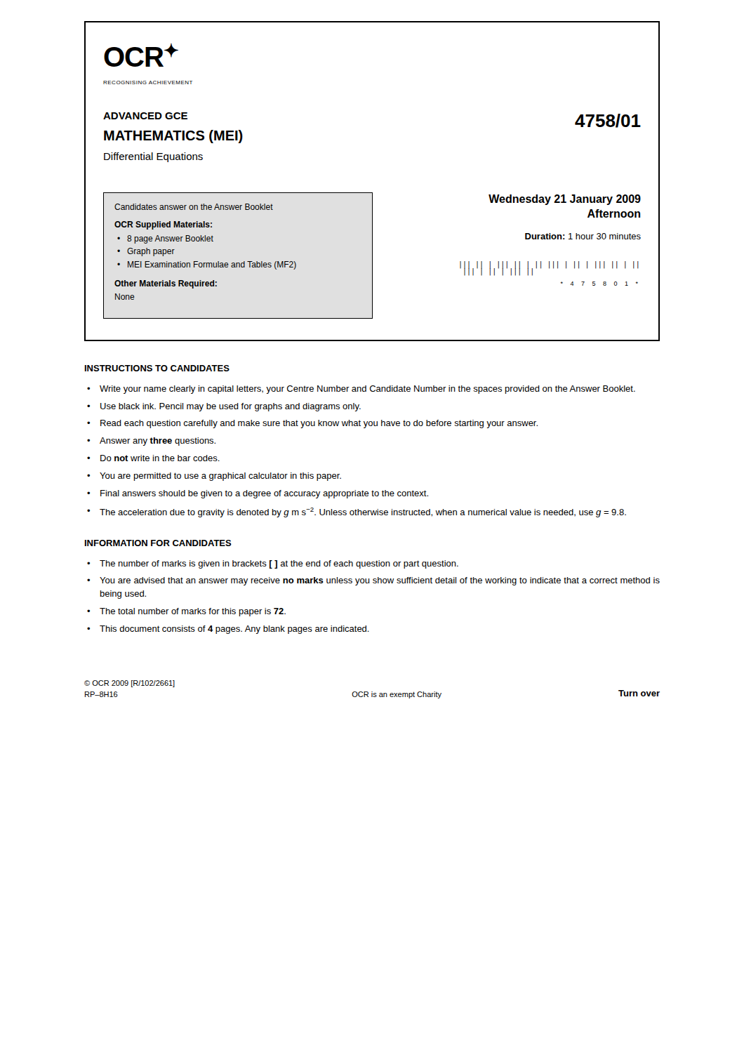OCR✦
RECOGNISING ACHIEVEMENT
ADVANCED GCE
MATHEMATICS (MEI)
Differential Equations
4758/01
Candidates answer on the Answer Booklet
OCR Supplied Materials:
8 page Answer Booklet
Graph paper
MEI Examination Formulae and Tables (MF2)
Other Materials Required:
None
Wednesday 21 January 2009
Afternoon
Duration: 1 hour 30 minutes
||| || | ||| || | || ||| | || | ||| || | || ||| | || | ||| ||
* 4 7 5 8 0 1 *
INSTRUCTIONS TO CANDIDATES
Write your name clearly in capital letters, your Centre Number and Candidate Number in the spaces provided on the Answer Booklet.
Use black ink. Pencil may be used for graphs and diagrams only.
Read each question carefully and make sure that you know what you have to do before starting your answer.
Answer any three questions.
Do not write in the bar codes.
You are permitted to use a graphical calculator in this paper.
Final answers should be given to a degree of accuracy appropriate to the context.
The acceleration due to gravity is denoted by g m s−2. Unless otherwise instructed, when a numerical value is needed, use g = 9.8.
INFORMATION FOR CANDIDATES
The number of marks is given in brackets [ ] at the end of each question or part question.
You are advised that an answer may receive no marks unless you show sufficient detail of the working to indicate that a correct method is being used.
The total number of marks for this paper is 72.
This document consists of 4 pages. Any blank pages are indicated.
© OCR 2009 [R/102/2661]
RP–8H16
OCR is an exempt Charity
Turn over